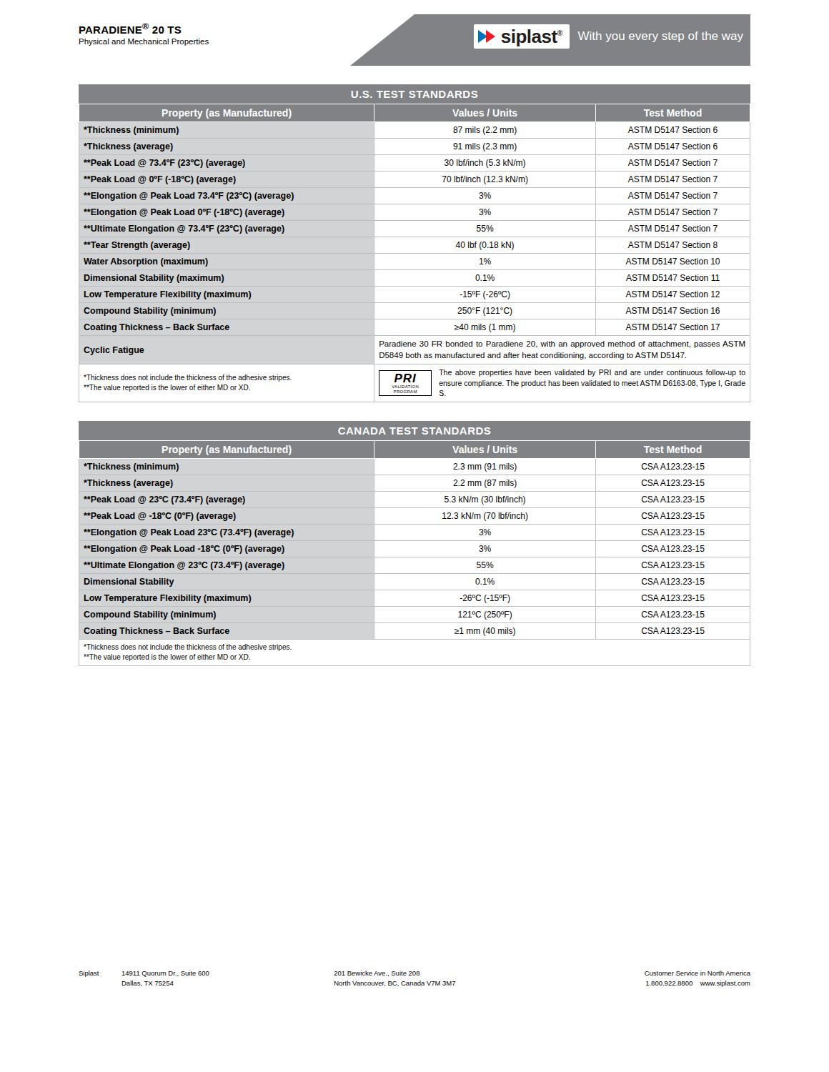PARADIENE® 20 TS
Physical and Mechanical Properties
siplast®
With you every step of the way
U.S. TEST STANDARDS
| Property (as Manufactured) | Values / Units | Test Method |
| --- | --- | --- |
| *Thickness (minimum) | 87 mils (2.2 mm) | ASTM D5147 Section 6 |
| *Thickness (average) | 91 mils (2.3 mm) | ASTM D5147 Section 6 |
| **Peak Load @ 73.4ºF (23ºC) (average) | 30 lbf/inch (5.3 kN/m) | ASTM D5147 Section 7 |
| **Peak Load @ 0ºF (-18ºC) (average) | 70 lbf/inch (12.3 kN/m) | ASTM D5147 Section 7 |
| **Elongation @ Peak Load 73.4ºF (23ºC) (average) | 3% | ASTM D5147 Section 7 |
| **Elongation @ Peak Load 0ºF (-18ºC) (average) | 3% | ASTM D5147 Section 7 |
| **Ultimate Elongation @ 73.4ºF (23ºC) (average) | 55% | ASTM D5147 Section 7 |
| **Tear Strength (average) | 40 lbf (0.18 kN) | ASTM D5147 Section 8 |
| Water Absorption (maximum) | 1% | ASTM D5147 Section 10 |
| Dimensional Stability (maximum) | 0.1% | ASTM D5147 Section 11 |
| Low Temperature Flexibility (maximum) | -15ºF (-26ºC) | ASTM D5147 Section 12 |
| Compound Stability (minimum) | 250°F (121°C) | ASTM D5147 Section 16 |
| Coating Thickness – Back Surface | ≥40 mils (1 mm) | ASTM D5147 Section 17 |
| Cyclic Fatigue | Paradiene 30 FR bonded to Paradiene 20, with an approved method of attachment, passes ASTM D5849 both as manufactured and after heat conditioning, according to ASTM D5147. |
| *Thickness does not include the thickness of the adhesive stripes. **The value reported is the lower of either MD or XD. | PRI VALIDATION PROGRAM The above properties have been validated by PRI and are under continuous follow-up to ensure compliance. The product has been validated to meet ASTM D6163-08, Type I, Grade S. |
CANADA TEST STANDARDS
| Property (as Manufactured) | Values / Units | Test Method |
| --- | --- | --- |
| *Thickness (minimum) | 2.3 mm (91 mils) | CSA A123.23-15 |
| *Thickness (average) | 2.2 mm (87 mils) | CSA A123.23-15 |
| **Peak Load @ 23ºC (73.4ºF) (average) | 5.3 kN/m (30 lbf/inch) | CSA A123.23-15 |
| **Peak Load @ -18ºC (0ºF) (average) | 12.3 kN/m (70 lbf/inch) | CSA A123.23-15 |
| **Elongation @ Peak Load 23ºC (73.4ºF) (average) | 3% | CSA A123.23-15 |
| **Elongation @ Peak Load -18ºC (0ºF) (average) | 3% | CSA A123.23-15 |
| **Ultimate Elongation @ 23ºC (73.4ºF) (average) | 55% | CSA A123.23-15 |
| Dimensional Stability | 0.1% | CSA A123.23-15 |
| Low Temperature Flexibility (maximum) | -26ºC (-15ºF) | CSA A123.23-15 |
| Compound Stability (minimum) | 121ºC (250ºF) | CSA A123.23-15 |
| Coating Thickness – Back Surface | ≥1 mm (40 mils) | CSA A123.23-15 |
| *Thickness does not include the thickness of the adhesive stripes. **The value reported is the lower of either MD or XD. |
| Siplast 14911 Quorum Dr., Suite 600 Dallas, TX 75254 | 201 Bewicke Ave., Suite 208 North Vancouver, BC, Canada V7M 3M7 | Customer Service in North America 1.800.922.8800 www.siplast.com |